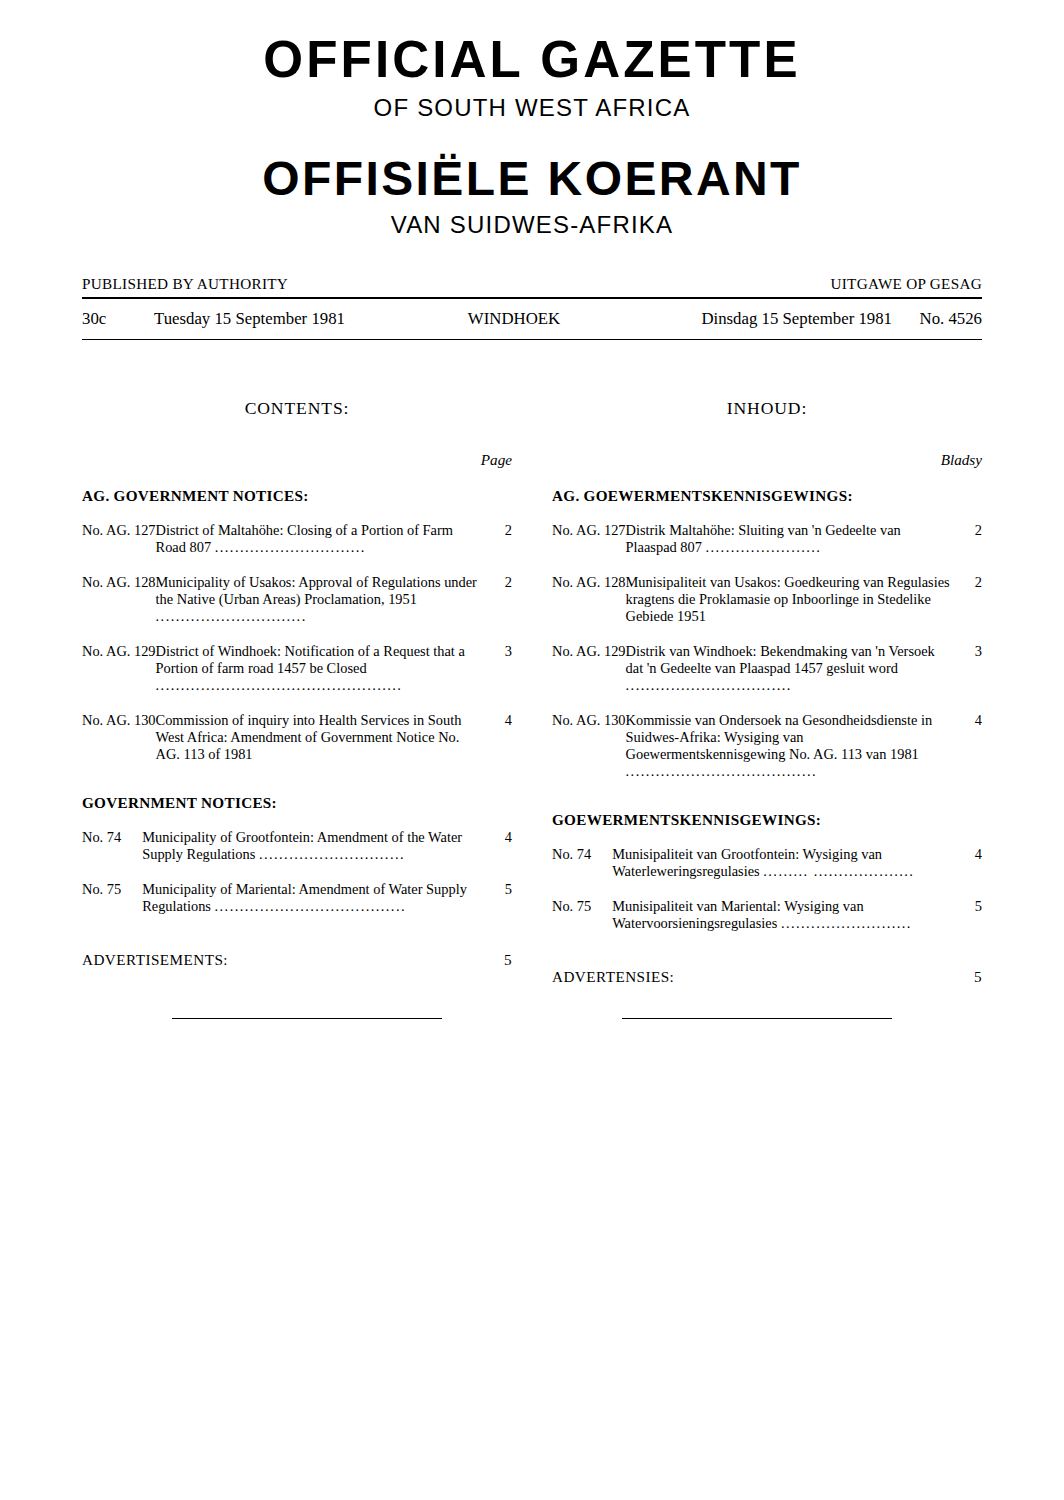OFFICIAL GAZETTE
OF SOUTH WEST AFRICA
OFFISIËLE KOERANT
VAN SUIDWES-AFRIKA
PUBLISHED BY AUTHORITY UITGAWE OP GESAG
30c Tuesday 15 September 1981 WINDHOEK Dinsdag 15 September 1981 No. 4526
CONTENTS:
Page
AG. GOVERNMENT NOTICES:
| No. AG. 127 | District of Maltahöhe: Closing of a Portion of Farm Road 807 .............................. | 2 |
| No. AG. 128 | Municipality of Usakos: Approval of Regulations under the Native (Urban Areas) Proclamation, 1951 .............................. | 2 |
| No. AG. 129 | District of Windhoek: Notification of a Request that a Portion of farm road 1457 be Closed ................................................. | 3 |
| No. AG. 130 | Commission of inquiry into Health Services in South West Africa: Amendment of Government Notice No. AG. 113 of 1981 | 4 |
GOVERNMENT NOTICES:
| No. 74 | Municipality of Grootfontein: Amendment of the Water Supply Regulations ............................. | 4 |
| No. 75 | Municipality of Mariental: Amendment of Water Supply Regulations ...................................... | 5 |
ADVERTISEMENTS: 5
INHOUD:
Bladsy
AG. GOEWERMENTSKENNISGEWINGS:
| No. AG. 127 | Distrik Maltahöhe: Sluiting van 'n Gedeelte van Plaaspad 807 ....................... | 2 |
| No. AG. 128 | Munisipaliteit van Usakos: Goedkeuring van Regulasies kragtens die Proklamasie op Inboorlinge in Stedelike Gebiede 1951 | 2 |
| No. AG. 129 | Distrik van Windhoek: Bekendmaking van 'n Versoek dat 'n Gedeelte van Plaaspad 1457 gesluit word ................................. | 3 |
| No. AG. 130 | Kommissie van Ondersoek na Gesondheidsdienste in Suidwes-Afrika: Wysiging van Goewermentskennisgewing No. AG. 113 van 1981 ...................................... | 4 |
GOEWERMENTSKENNISGEWINGS:
| No. 74 | Munisipaliteit van Grootfontein: Wysiging van Waterleweringsregulasies ......... .................... | 4 |
| No. 75 | Munisipaliteit van Mariental: Wysiging van Watervoorsieningsregulasies .......................... | 5 |
ADVERTENSIES: 5